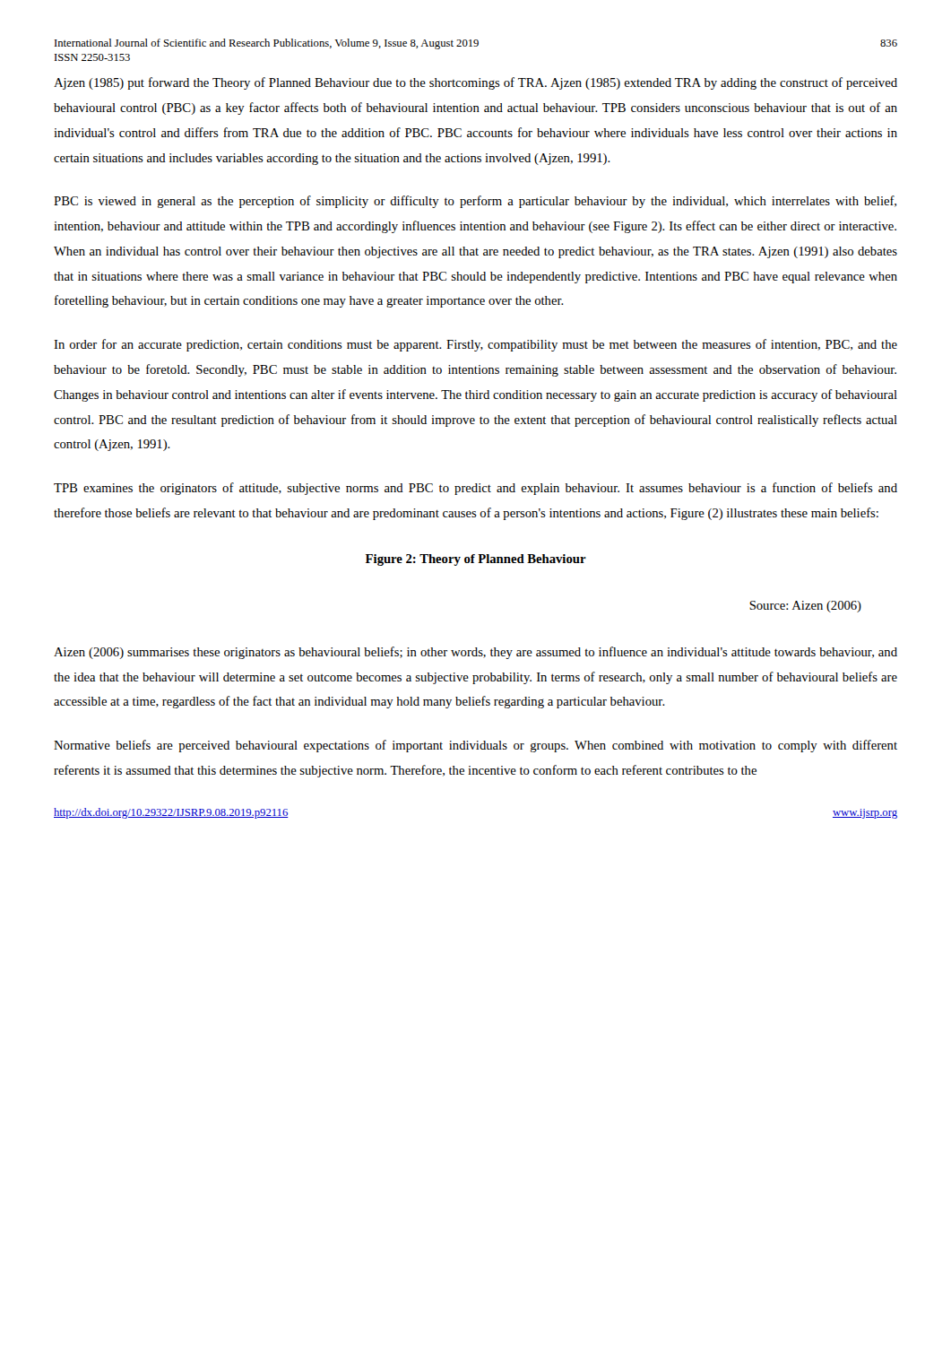International Journal of Scientific and Research Publications, Volume 9, Issue 8, August 2019
836
ISSN 2250-3153
Ajzen (1985) put forward the Theory of Planned Behaviour due to the shortcomings of TRA. Ajzen (1985) extended TRA by adding the construct of perceived behavioural control (PBC) as a key factor affects both of behavioural intention and actual behaviour. TPB considers unconscious behaviour that is out of an individual's control and differs from TRA due to the addition of PBC. PBC accounts for behaviour where individuals have less control over their actions in certain situations and includes variables according to the situation and the actions involved (Ajzen, 1991).
PBC is viewed in general as the perception of simplicity or difficulty to perform a particular behaviour by the individual, which interrelates with belief, intention, behaviour and attitude within the TPB and accordingly influences intention and behaviour (see Figure 2). Its effect can be either direct or interactive. When an individual has control over their behaviour then objectives are all that are needed to predict behaviour, as the TRA states. Ajzen (1991) also debates that in situations where there was a small variance in behaviour that PBC should be independently predictive. Intentions and PBC have equal relevance when foretelling behaviour, but in certain conditions one may have a greater importance over the other.
In order for an accurate prediction, certain conditions must be apparent. Firstly, compatibility must be met between the measures of intention, PBC, and the behaviour to be foretold. Secondly, PBC must be stable in addition to intentions remaining stable between assessment and the observation of behaviour. Changes in behaviour control and intentions can alter if events intervene. The third condition necessary to gain an accurate prediction is accuracy of behavioural control. PBC and the resultant prediction of behaviour from it should improve to the extent that perception of behavioural control realistically reflects actual control (Ajzen, 1991).
TPB examines the originators of attitude, subjective norms and PBC to predict and explain behaviour. It assumes behaviour is a function of beliefs and therefore those beliefs are relevant to that behaviour and are predominant causes of a person's intentions and actions, Figure (2) illustrates these main beliefs:
Figure 2: Theory of Planned Behaviour
Source: Aizen (2006)
Aizen (2006) summarises these originators as behavioural beliefs; in other words, they are assumed to influence an individual's attitude towards behaviour, and the idea that the behaviour will determine a set outcome becomes a subjective probability. In terms of research, only a small number of behavioural beliefs are accessible at a time, regardless of the fact that an individual may hold many beliefs regarding a particular behaviour.
Normative beliefs are perceived behavioural expectations of important individuals or groups. When combined with motivation to comply with different referents it is assumed that this determines the subjective norm. Therefore, the incentive to conform to each referent contributes to the
http://dx.doi.org/10.29322/IJSRP.9.08.2019.p92116
www.ijsrp.org